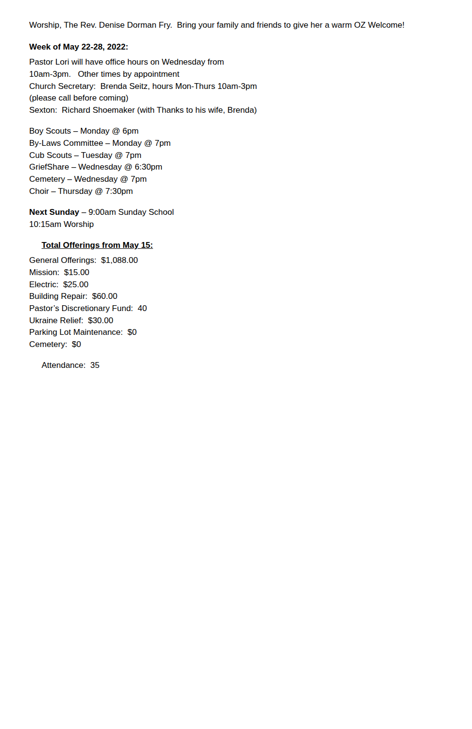Worship, The Rev. Denise Dorman Fry. Bring your family and friends to give her a warm OZ Welcome!
Week of May 22-28, 2022:
Pastor Lori will have office hours on Wednesday from
10am-3pm. Other times by appointment
Church Secretary: Brenda Seitz, hours Mon-Thurs 10am-3pm
(please call before coming)
Sexton: Richard Shoemaker (with Thanks to his wife, Brenda)
Boy Scouts – Monday @ 6pm
By-Laws Committee – Monday @ 7pm
Cub Scouts – Tuesday @ 7pm
GriefShare – Wednesday @ 6:30pm
Cemetery – Wednesday @ 7pm
Choir – Thursday @ 7:30pm
Next Sunday – 9:00am Sunday School
10:15am Worship
Total Offerings from May 15:
General Offerings: $1,088.00
Mission: $15.00
Electric: $25.00
Building Repair: $60.00
Pastor’s Discretionary Fund: 40
Ukraine Relief: $30.00
Parking Lot Maintenance: $0
Cemetery: $0
Attendance: 35